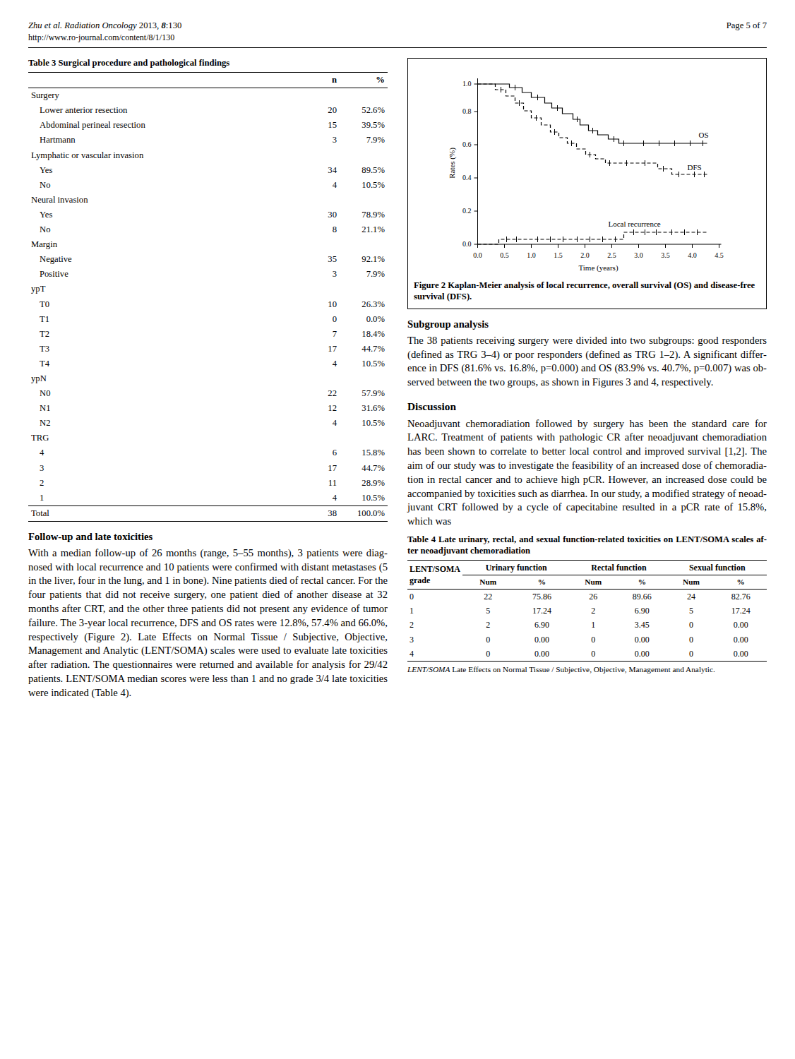Zhu et al. Radiation Oncology 2013, 8:130
http://www.ro-journal.com/content/8/1/130
Page 5 of 7
Table 3 Surgical procedure and pathological findings
| | n | % |
| --- | --- | --- |
| Surgery | | |
| Lower anterior resection | 20 | 52.6% |
| Abdominal perineal resection | 15 | 39.5% |
| Hartmann | 3 | 7.9% |
| Lymphatic or vascular invasion | | |
| Yes | 34 | 89.5% |
| No | 4 | 10.5% |
| Neural invasion | | |
| Yes | 30 | 78.9% |
| No | 8 | 21.1% |
| Margin | | |
| Negative | 35 | 92.1% |
| Positive | 3 | 7.9% |
| ypT | | |
| T0 | 10 | 26.3% |
| T1 | 0 | 0.0% |
| T2 | 7 | 18.4% |
| T3 | 17 | 44.7% |
| T4 | 4 | 10.5% |
| ypN | | |
| N0 | 22 | 57.9% |
| N1 | 12 | 31.6% |
| N2 | 4 | 10.5% |
| TRG | | |
| 4 | 6 | 15.8% |
| 3 | 17 | 44.7% |
| 2 | 11 | 28.9% |
| 1 | 4 | 10.5% |
| Total | 38 | 100.0% |
Follow-up and late toxicities
With a median follow-up of 26 months (range, 5–55 months), 3 patients were diagnosed with local recurrence and 10 patients were confirmed with distant metastases (5 in the liver, four in the lung, and 1 in bone). Nine patients died of rectal cancer. For the four patients that did not receive surgery, one patient died of another disease at 32 months after CRT, and the other three patients did not present any evidence of tumor failure. The 3-year local recurrence, DFS and OS rates were 12.8%, 57.4% and 66.0%, respectively (Figure 2). Late Effects on Normal Tissue / Subjective, Objective, Management and Analytic (LENT/SOMA) scales were used to evaluate late toxicities after radiation. The questionnaires were returned and available for analysis for 29/42 patients. LENT/SOMA median scores were less than 1 and no grade 3/4 late toxicities were indicated (Table 4).
0.0 0.2 0.4 0.6 0.8 1.0 0.0 0.5 1.0 1.5 2.0 2.5 3.0 3.5 4.0 4.5 Time (years) Rates (%) OS DFS Local recurrence
Figure 2 Kaplan-Meier analysis of local recurrence, overall survival (OS) and disease-free survival (DFS).
Subgroup analysis
The 38 patients receiving surgery were divided into two subgroups: good responders (defined as TRG 3–4) or poor responders (defined as TRG 1–2). A significant difference in DFS (81.6% vs. 16.8%, p=0.000) and OS (83.9% vs. 40.7%, p=0.007) was observed between the two groups, as shown in Figures 3 and 4, respectively.
Discussion
Neoadjuvant chemoradiation followed by surgery has been the standard care for LARC. Treatment of patients with pathologic CR after neoadjuvant chemoradiation has been shown to correlate to better local control and improved survival [1,2]. The aim of our study was to investigate the feasibility of an increased dose of chemoradiation in rectal cancer and to achieve high pCR. However, an increased dose could be accompanied by toxicities such as diarrhea. In our study, a modified strategy of neoadjuvant CRT followed by a cycle of capecitabine resulted in a pCR rate of 15.8%, which was
Table 4 Late urinary, rectal, and sexual function-related toxicities on LENT/SOMA scales after neoadjuvant chemoradiation
| LENT/SOMA grade | Urinary function | Rectal function | Sexual function |
| --- | --- | --- | --- |
| Num | % | Num | % | Num | % |
| 0 | 22 | 75.86 | 26 | 89.66 | 24 | 82.76 |
| 1 | 5 | 17.24 | 2 | 6.90 | 5 | 17.24 |
| 2 | 2 | 6.90 | 1 | 3.45 | 0 | 0.00 |
| 3 | 0 | 0.00 | 0 | 0.00 | 0 | 0.00 |
| 4 | 0 | 0.00 | 0 | 0.00 | 0 | 0.00 |
LENT/SOMA Late Effects on Normal Tissue / Subjective, Objective, Management and Analytic.